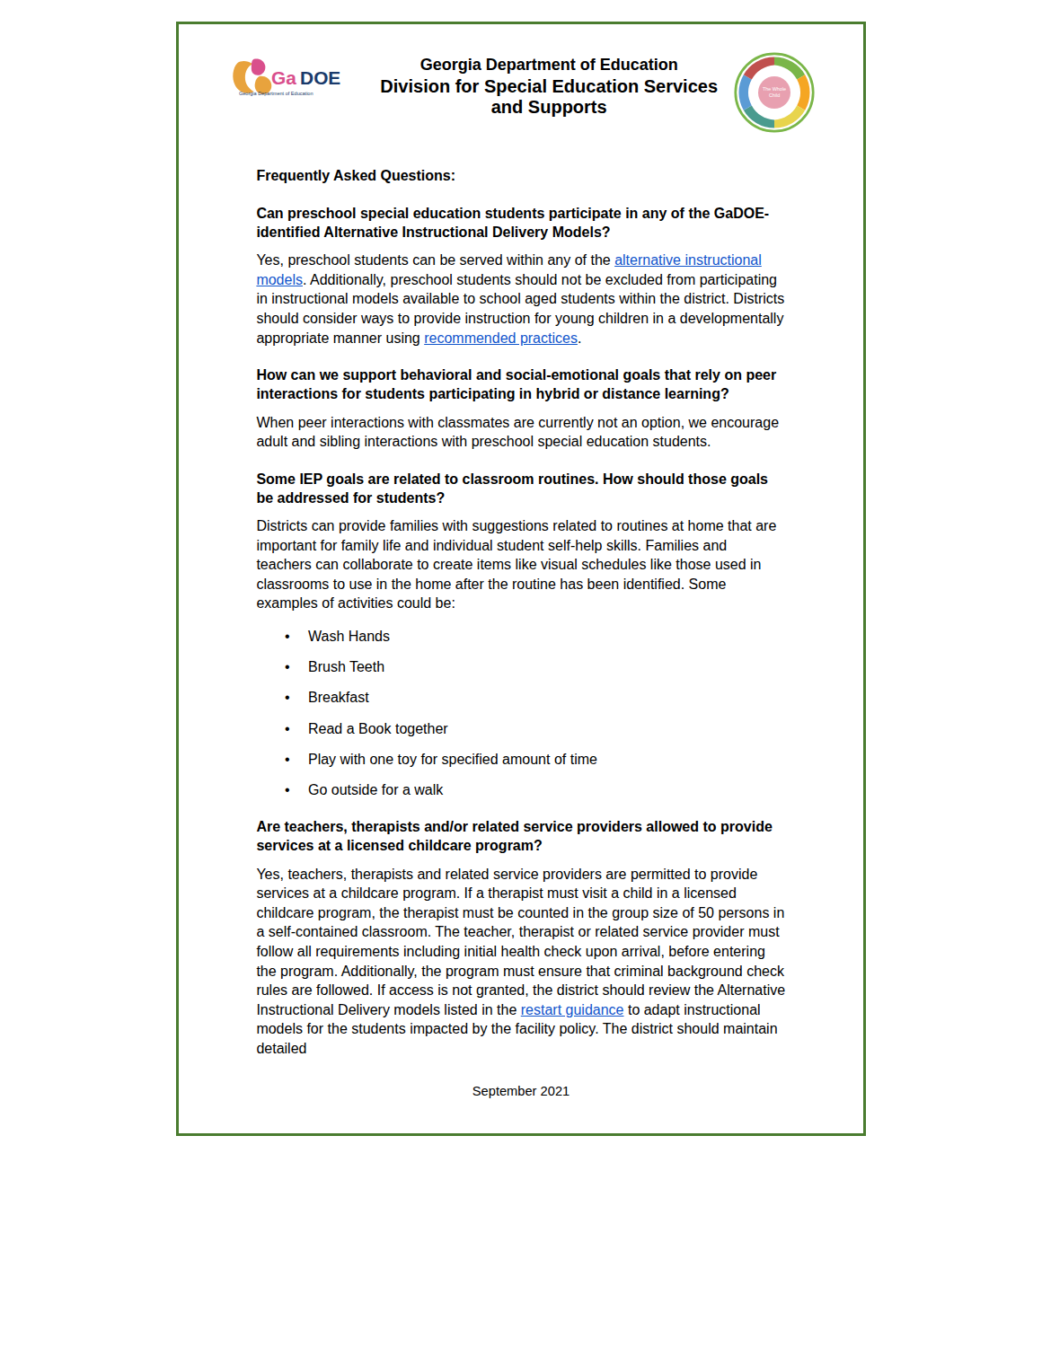Ga DOE Georgia Department of Education
Georgia Department of Education
Division for Special Education Services and Supports
The Whole Child
Frequently Asked Questions:
Can preschool special education students participate in any of the GaDOE-identified Alternative Instructional Delivery Models?
Yes, preschool students can be served within any of the alternative instructional models. Additionally, preschool students should not be excluded from participating in instructional models available to school aged students within the district. Districts should consider ways to provide instruction for young children in a developmentally appropriate manner using recommended practices.
How can we support behavioral and social-emotional goals that rely on peer interactions for students participating in hybrid or distance learning?
When peer interactions with classmates are currently not an option, we encourage adult and sibling interactions with preschool special education students.
Some IEP goals are related to classroom routines. How should those goals be addressed for students?
Districts can provide families with suggestions related to routines at home that are important for family life and individual student self-help skills. Families and teachers can collaborate to create items like visual schedules like those used in classrooms to use in the home after the routine has been identified. Some examples of activities could be:
Wash Hands
Brush Teeth
Breakfast
Read a Book together
Play with one toy for specified amount of time
Go outside for a walk
Are teachers, therapists and/or related service providers allowed to provide services at a licensed childcare program?
Yes, teachers, therapists and related service providers are permitted to provide services at a childcare program. If a therapist must visit a child in a licensed childcare program, the therapist must be counted in the group size of 50 persons in a self-contained classroom. The teacher, therapist or related service provider must follow all requirements including initial health check upon arrival, before entering the program. Additionally, the program must ensure that criminal background check rules are followed. If access is not granted, the district should review the Alternative Instructional Delivery models listed in the restart guidance to adapt instructional models for the students impacted by the facility policy. The district should maintain detailed
September 2021